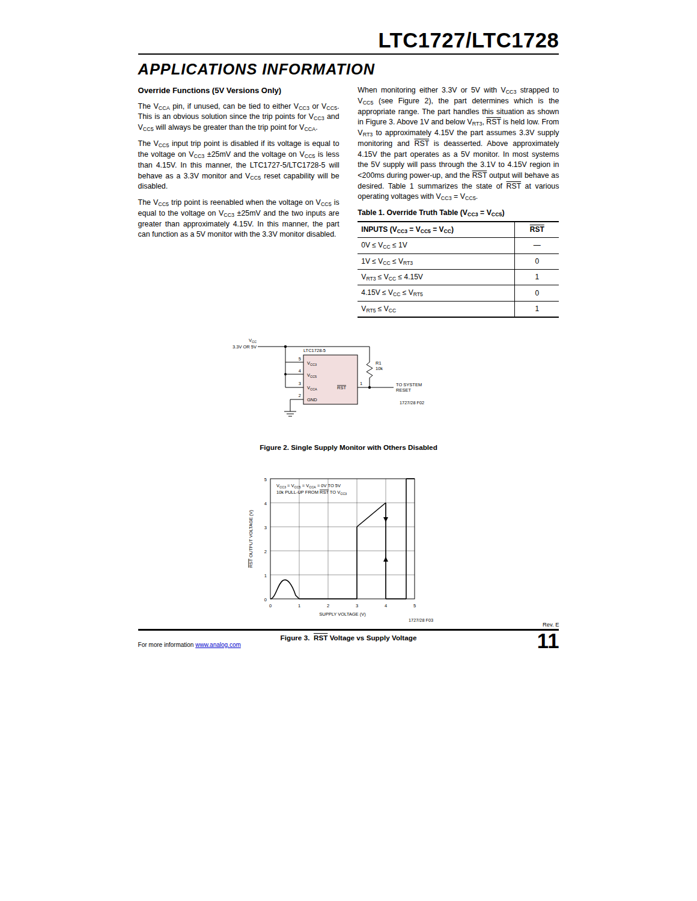LTC1727/LTC1728
APPLICATIONS INFORMATION
Override Functions (5V Versions Only)
The VCCA pin, if unused, can be tied to either VCC3 or VCC5. This is an obvious solution since the trip points for VCC3 and VCC5 will always be greater than the trip point for VCCA.
The VCC5 input trip point is disabled if its voltage is equal to the voltage on VCC3 ±25mV and the voltage on VCC5 is less than 4.15V. In this manner, the LTC1727-5/LTC1728-5 will behave as a 3.3V monitor and VCC5 reset capability will be disabled.
The VCC5 trip point is reenabled when the voltage on VCC5 is equal to the voltage on VCC3 ±25mV and the two inputs are greater than approximately 4.15V. In this manner, the part can function as a 5V monitor with the 3.3V monitor disabled.
When monitoring either 3.3V or 5V with VCC3 strapped to VCC5 (see Figure 2), the part determines which is the appropriate range. The part handles this situation as shown in Figure 3. Above 1V and below VRT3, RST is held low. From VRT3 to approximately 4.15V the part assumes 3.3V supply monitoring and RST is deasserted. Above approximately 4.15V the part operates as a 5V monitor. In most systems the 5V supply will pass through the 3.1V to 4.15V region in <200ms during power-up, and the RST output will behave as desired. Table 1 summarizes the state of RST at various operating voltages with VCC3 = VCC5.
Table 1. Override Truth Table (V CC3 = V CC5 )
| INPUTS (V CC3 = V CC5 = V CC ) | RST |
| --- | --- |
| 0V ≤ V CC ≤ 1V | — |
| 1V ≤ V CC ≤ V RT3 | 0 |
| V RT3 ≤ V CC ≤ 4.15V | 1 |
| 4.15V ≤ V CC ≤ V RT5 | 0 |
| V RT5 ≤ V CC | 1 |
VCC 3.3V OR 5V LTC1728-5 VCC3 VCC5 VCCA GND RST 5 4 3 2 1 R1 10k TO SYSTEM RESET 1727/28 F02
Figure 2. Single Supply Monitor with Others Disabled
5 4 3 2 1 0 0 1 2 3 4 5 SUPPLY VOLTAGE (V) RST OUTPUT VOLTAGE (V) VCC3 = VCC5 = VCCA = 0V TO 5V 10k PULL-UP FROM RST TO VCC3 1727/28 F03
Figure 3. RST Voltage vs Supply Voltage
Rev. E
For more information www.analog.com
11